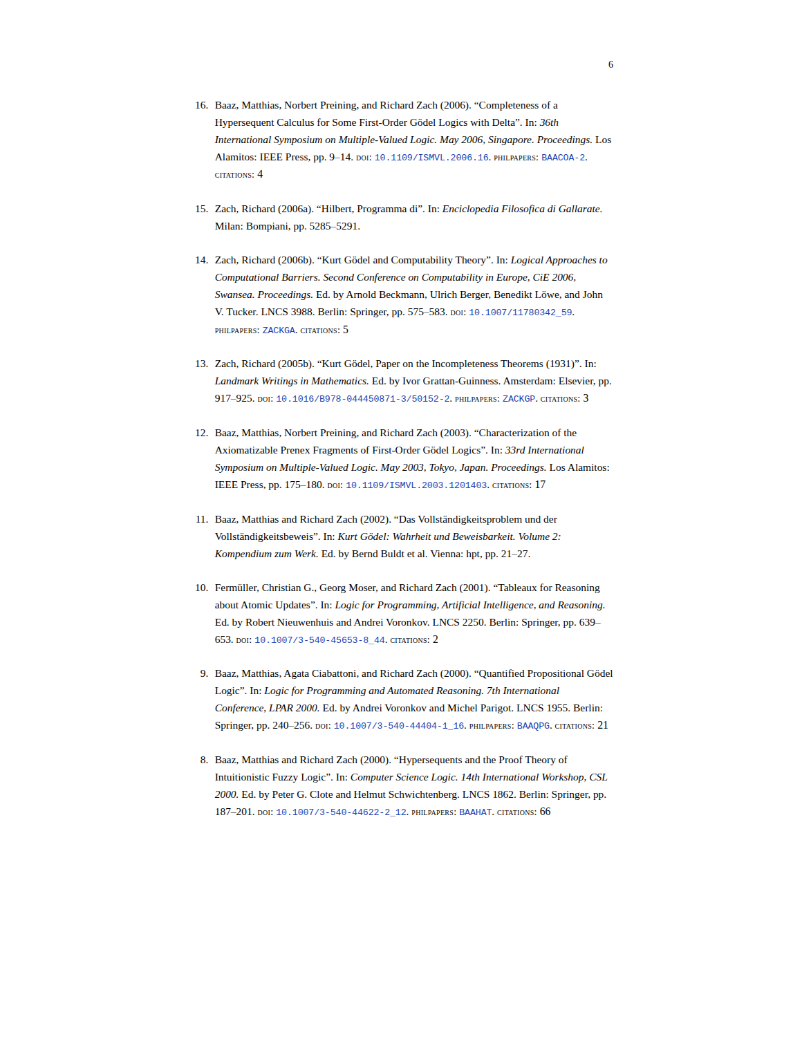6
16. Baaz, Matthias, Norbert Preining, and Richard Zach (2006). “Completeness of a Hypersequent Calculus for Some First-Order Gödel Logics with Delta”. In: 36th International Symposium on Multiple-Valued Logic. May 2006, Singapore. Proceedings. Los Alamitos: IEEE Press, pp. 9–14. doi: 10.1109/ISMVL.2006.16. philpapers: BAACOA-2. citations: 4
15. Zach, Richard (2006a). “Hilbert, Programma di”. In: Enciclopedia Filosofica di Gallarate. Milan: Bompiani, pp. 5285–5291.
14. Zach, Richard (2006b). “Kurt Gödel and Computability Theory”. In: Logical Approaches to Computational Barriers. Second Conference on Computability in Europe, CiE 2006, Swansea. Proceedings. Ed. by Arnold Beckmann, Ulrich Berger, Benedikt Löwe, and John V. Tucker. LNCS 3988. Berlin: Springer, pp. 575–583. doi: 10.1007/11780342_59. philpapers: ZACKGA. citations: 5
13. Zach, Richard (2005b). “Kurt Gödel, Paper on the Incompleteness Theorems (1931)”. In: Landmark Writings in Mathematics. Ed. by Ivor Grattan-Guinness. Amsterdam: Elsevier, pp. 917–925. doi: 10.1016/B978-044450871-3/50152-2. philpapers: ZACKGP. citations: 3
12. Baaz, Matthias, Norbert Preining, and Richard Zach (2003). “Characterization of the Axiomatizable Prenex Fragments of First-Order Gödel Logics”. In: 33rd International Symposium on Multiple-Valued Logic. May 2003, Tokyo, Japan. Proceedings. Los Alamitos: IEEE Press, pp. 175–180. doi: 10.1109/ISMVL.2003.1201403. citations: 17
11. Baaz, Matthias and Richard Zach (2002). “Das Vollständigkeitsproblem und der Vollständigkeitsbeweis”. In: Kurt Gödel: Wahrheit und Beweisbarkeit. Volume 2: Kompendium zum Werk. Ed. by Bernd Buldt et al. Vienna: hpt, pp. 21–27.
10. Fermüller, Christian G., Georg Moser, and Richard Zach (2001). “Tableaux for Reasoning about Atomic Updates”. In: Logic for Programming, Artificial Intelligence, and Reasoning. Ed. by Robert Nieuwenhuis and Andrei Voronkov. LNCS 2250. Berlin: Springer, pp. 639–653. doi: 10.1007/3-540-45653-8_44. citations: 2
9. Baaz, Matthias, Agata Ciabattoni, and Richard Zach (2000). “Quantified Propositional Gödel Logic”. In: Logic for Programming and Automated Reasoning. 7th International Conference, LPAR 2000. Ed. by Andrei Voronkov and Michel Parigot. LNCS 1955. Berlin: Springer, pp. 240–256. doi: 10.1007/3-540-44404-1_16. philpapers: BAAQPG. citations: 21
8. Baaz, Matthias and Richard Zach (2000). “Hypersequents and the Proof Theory of Intuitionistic Fuzzy Logic”. In: Computer Science Logic. 14th International Workshop, CSL 2000. Ed. by Peter G. Clote and Helmut Schwichtenberg. LNCS 1862. Berlin: Springer, pp. 187–201. doi: 10.1007/3-540-44622-2_12. philpapers: BAAHAT. citations: 66